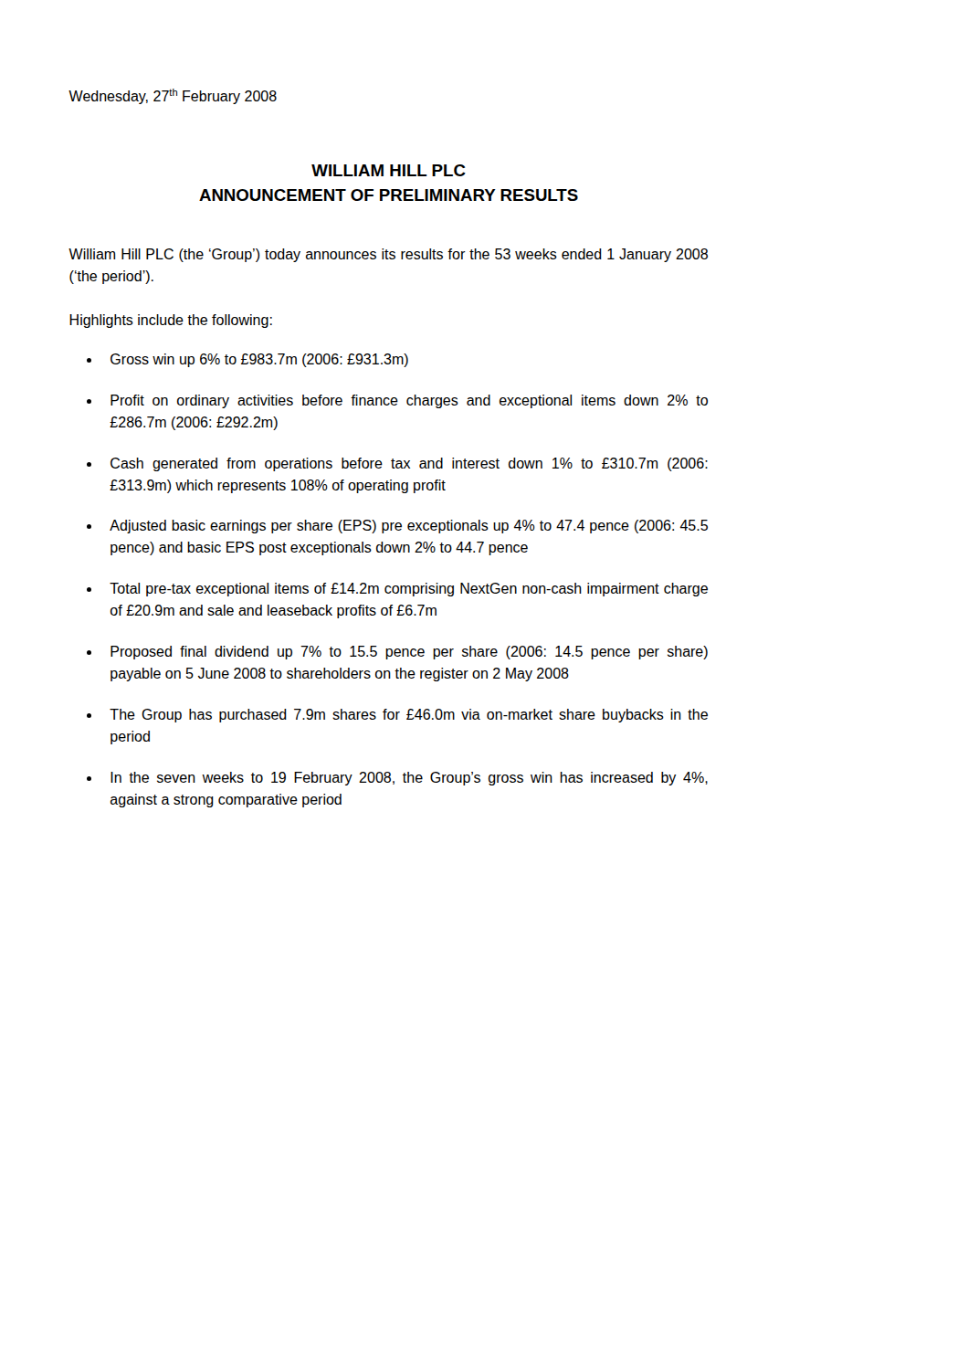Wednesday, 27th February 2008
WILLIAM HILL PLC ANNOUNCEMENT OF PRELIMINARY RESULTS
William Hill PLC (the ‘Group’) today announces its results for the 53 weeks ended 1 January 2008 (‘the period’).
Highlights include the following:
Gross win up 6% to £983.7m (2006: £931.3m)
Profit on ordinary activities before finance charges and exceptional items down 2% to £286.7m (2006: £292.2m)
Cash generated from operations before tax and interest down 1% to £310.7m (2006: £313.9m) which represents 108% of operating profit
Adjusted basic earnings per share (EPS) pre exceptionals up 4% to 47.4 pence (2006: 45.5 pence) and basic EPS post exceptionals down 2% to 44.7 pence
Total pre-tax exceptional items of £14.2m comprising NextGen non-cash impairment charge of £20.9m and sale and leaseback profits of £6.7m
Proposed final dividend up 7% to 15.5 pence per share (2006: 14.5 pence per share) payable on 5 June 2008 to shareholders on the register on 2 May 2008
The Group has purchased 7.9m shares for £46.0m via on-market share buybacks in the period
In the seven weeks to 19 February 2008, the Group’s gross win has increased by 4%, against a strong comparative period